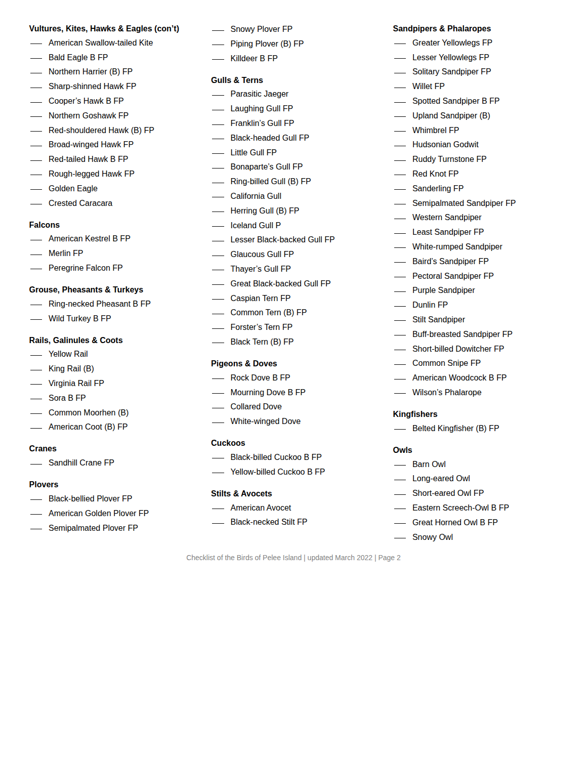Vultures, Kites, Hawks & Eagles (con’t)
American Swallow-tailed Kite
Bald Eagle B FP
Northern Harrier (B) FP
Sharp-shinned Hawk FP
Cooper’s Hawk B FP
Northern Goshawk FP
Red-shouldered Hawk (B) FP
Broad-winged Hawk FP
Red-tailed Hawk B FP
Rough-legged Hawk FP
Golden Eagle
Crested Caracara
Falcons
American Kestrel B FP
Merlin FP
Peregrine Falcon FP
Grouse, Pheasants & Turkeys
Ring-necked Pheasant B FP
Wild Turkey B FP
Rails, Galinules & Coots
Yellow Rail
King Rail (B)
Virginia Rail FP
Sora B FP
Common Moorhen (B)
American Coot (B) FP
Cranes
Sandhill Crane FP
Plovers
Black-bellied Plover FP
American Golden Plover FP
Semipalmated Plover FP
Snowy Plover FP
Piping Plover (B) FP
Killdeer B FP
Gulls & Terns
Parasitic Jaeger
Laughing Gull FP
Franklin’s Gull FP
Black-headed Gull FP
Little Gull FP
Bonaparte’s Gull FP
Ring-billed Gull (B) FP
California Gull
Herring Gull (B) FP
Iceland Gull P
Lesser Black-backed Gull FP
Glaucous Gull FP
Thayer’s Gull FP
Great Black-backed Gull FP
Caspian Tern FP
Common Tern (B) FP
Forster’s Tern FP
Black Tern (B) FP
Pigeons & Doves
Rock Dove B FP
Mourning Dove B FP
Collared Dove
White-winged Dove
Cuckoos
Black-billed Cuckoo B FP
Yellow-billed Cuckoo B FP
Stilts & Avocets
American Avocet
Black-necked Stilt FP
Sandpipers & Phalaropes
Greater Yellowlegs FP
Lesser Yellowlegs FP
Solitary Sandpiper FP
Willet FP
Spotted Sandpiper B FP
Upland Sandpiper (B)
Whimbrel FP
Hudsonian Godwit
Ruddy Turnstone FP
Red Knot FP
Sanderling FP
Semipalmated Sandpiper FP
Western Sandpiper
Least Sandpiper FP
White-rumped Sandpiper
Baird’s Sandpiper FP
Pectoral Sandpiper FP
Purple Sandpiper
Dunlin FP
Stilt Sandpiper
Buff-breasted Sandpiper FP
Short-billed Dowitcher FP
Common Snipe FP
American Woodcock B FP
Wilson’s Phalarope
Kingfishers
Belted Kingfisher (B) FP
Owls
Barn Owl
Long-eared Owl
Short-eared Owl FP
Eastern Screech-Owl B FP
Great Horned Owl B FP
Snowy Owl
Checklist of the Birds of Pelee Island | updated March 2022 | Page 2